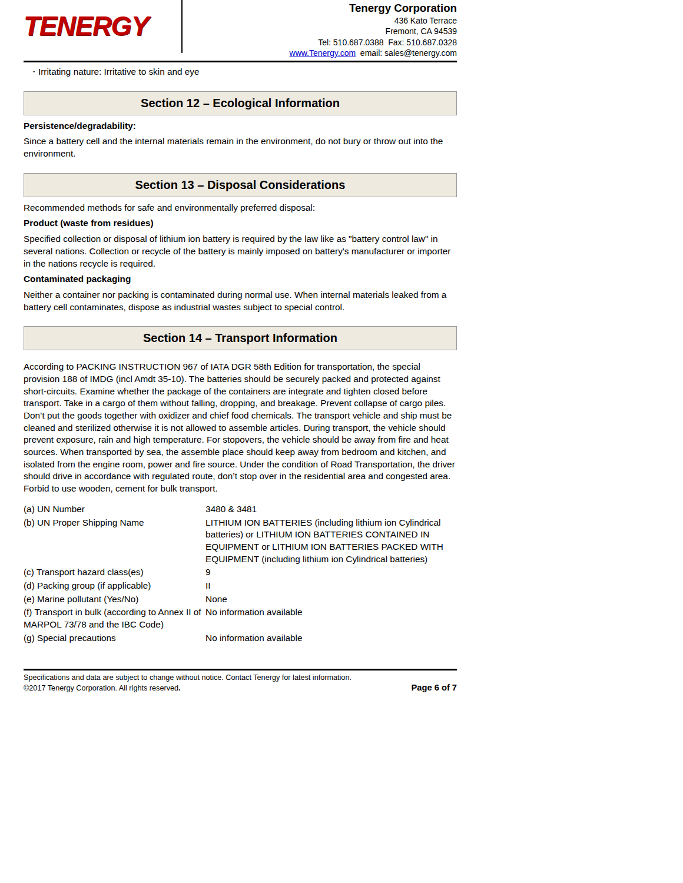TENERGY
Tenergy Corporation
436 Kato Terrace
Fremont, CA 94539
Tel: 510.687.0388 Fax: 510.687.0328
www.Tenergy.com email: sales@tenergy.com
・Irritating nature: Irritative to skin and eye
Section 12 – Ecological Information
Persistence/degradability:
Since a battery cell and the internal materials remain in the environment, do not bury or throw out into the environment.
Section 13 – Disposal Considerations
Recommended methods for safe and environmentally preferred disposal:
Product (waste from residues)
Specified collection or disposal of lithium ion battery is required by the law like as "battery control law" in several nations. Collection or recycle of the battery is mainly imposed on battery's manufacturer or importer in the nations recycle is required.
Contaminated packaging
Neither a container nor packing is contaminated during normal use. When internal materials leaked from a battery cell contaminates, dispose as industrial wastes subject to special control.
Section 14 – Transport Information
According to PACKING INSTRUCTION 967 of IATA DGR 58th Edition for transportation, the special provision 188 of IMDG (incl Amdt 35-10). The batteries should be securely packed and protected against short-circuits. Examine whether the package of the containers are integrate and tighten closed before transport. Take in a cargo of them without falling, dropping, and breakage. Prevent collapse of cargo piles. Don’t put the goods together with oxidizer and chief food chemicals. The transport vehicle and ship must be cleaned and sterilized otherwise it is not allowed to assemble articles. During transport, the vehicle should prevent exposure, rain and high temperature. For stopovers, the vehicle should be away from fire and heat sources. When transported by sea, the assemble place should keep away from bedroom and kitchen, and isolated from the engine room, power and fire source. Under the condition of Road Transportation, the driver should drive in accordance with regulated route, don’t stop over in the residential area and congested area. Forbid to use wooden, cement for bulk transport.
| (a) UN Number | 3480 & 3481 |
| (b) UN Proper Shipping Name | LITHIUM ION BATTERIES (including lithium ion Cylindrical batteries) or LITHIUM ION BATTERIES CONTAINED IN EQUIPMENT or LITHIUM ION BATTERIES PACKED WITH EQUIPMENT (including lithium ion Cylindrical batteries) |
| (c) Transport hazard class(es) | 9 |
| (d) Packing group (if applicable) | II |
| (e) Marine pollutant (Yes/No) | None |
| (f) Transport in bulk (according to Annex II of MARPOL 73/78 and the IBC Code) | No information available |
| (g) Special precautions | No information available |
Specifications and data are subject to change without notice. Contact Tenergy for latest information.
©2017 Tenergy Corporation. All rights reserved.
Page 6 of 7